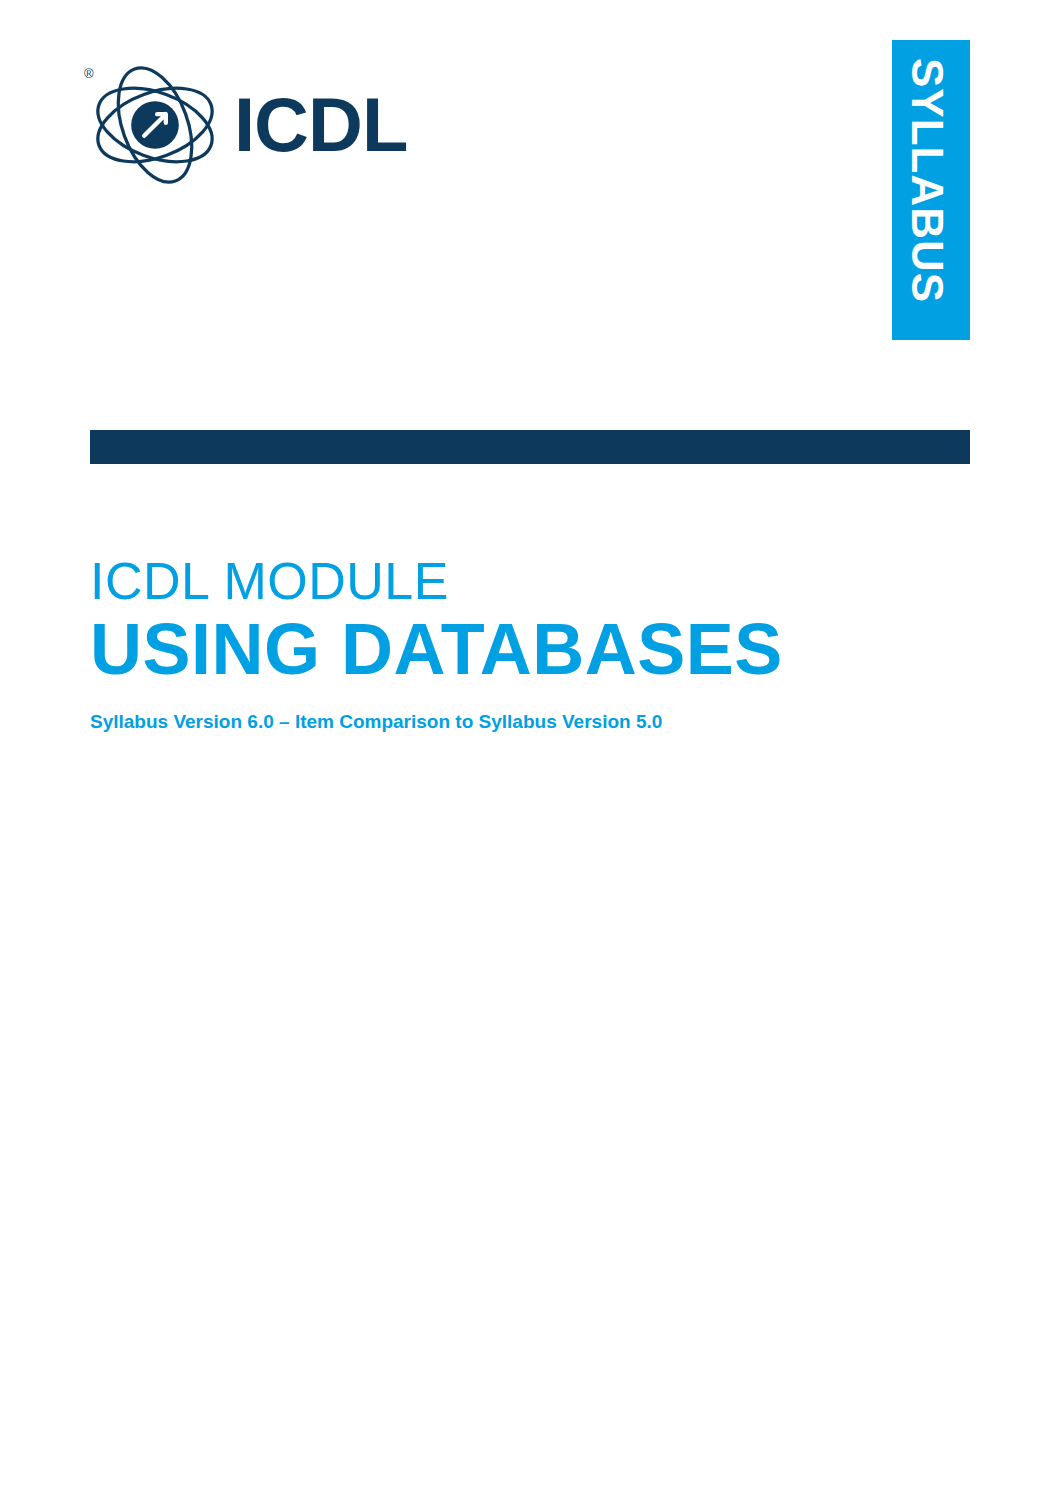®
ICDL
SYLLABUS
ICDL MODULE USING DATABASES
Syllabus Version 6.0 – Item Comparison to Syllabus Version 5.0